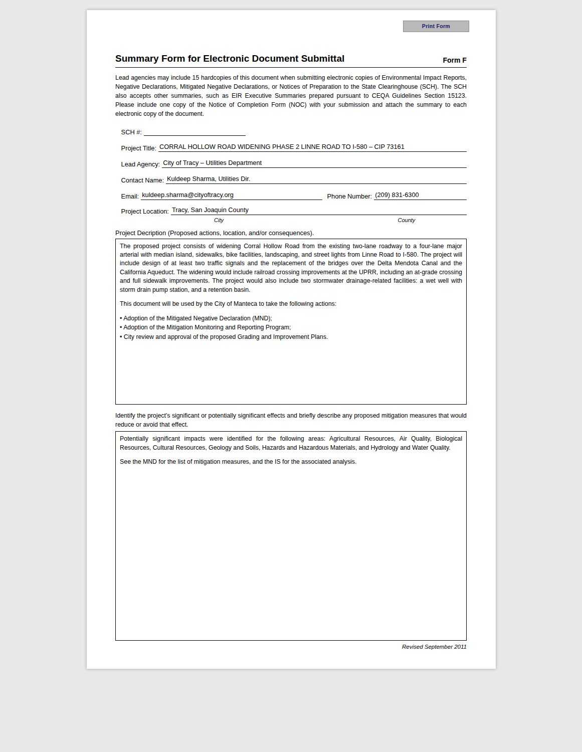Print Form
Summary Form for Electronic Document Submittal
Form F
Lead agencies may include 15 hardcopies of this document when submitting electronic copies of Environmental Impact Reports, Negative Declarations, Mitigated Negative Declarations, or Notices of Preparation to the State Clearinghouse (SCH). The SCH also accepts other summaries, such as EIR Executive Summaries prepared pursuant to CEQA Guidelines Section 15123. Please include one copy of the Notice of Completion Form (NOC) with your submission and attach the summary to each electronic copy of the document.
SCH #:
Project Title: CORRAL HOLLOW ROAD WIDENING PHASE 2 LINNE ROAD TO I-580 – CIP 73161
Lead Agency: City of Tracy – Utilities Department
Contact Name: Kuldeep Sharma, Utilities Dir.
Email: kuldeep.sharma@cityoftracy.org
Phone Number: (209) 831-6300
Project Location: Tracy, San Joaquin County
City
County
Project Decription (Proposed actions, location, and/or consequences).
The proposed project consists of widening Corral Hollow Road from the existing two-lane roadway to a four-lane major arterial with median island, sidewalks, bike facilities, landscaping, and street lights from Linne Road to I-580. The project will include design of at least two traffic signals and the replacement of the bridges over the Delta Mendota Canal and the California Aqueduct. The widening would include railroad crossing improvements at the UPRR, including an at-grade crossing and full sidewalk improvements. The project would also include two stormwater drainage-related facilities: a wet well with storm drain pump station, and a retention basin.
This document will be used by the City of Manteca to take the following actions:
• Adoption of the Mitigated Negative Declaration (MND);
• Adoption of the Mitigation Monitoring and Reporting Program;
• City review and approval of the proposed Grading and Improvement Plans.
Identify the project's significant or potentially significant effects and briefly describe any proposed mitigation measures that would reduce or avoid that effect.
Potentially significant impacts were identified for the following areas: Agricultural Resources, Air Quality, Biological Resources, Cultural Resources, Geology and Soils, Hazards and Hazardous Materials, and Hydrology and Water Quality.
See the MND for the list of mitigation measures, and the IS for the associated analysis.
Revised September 2011